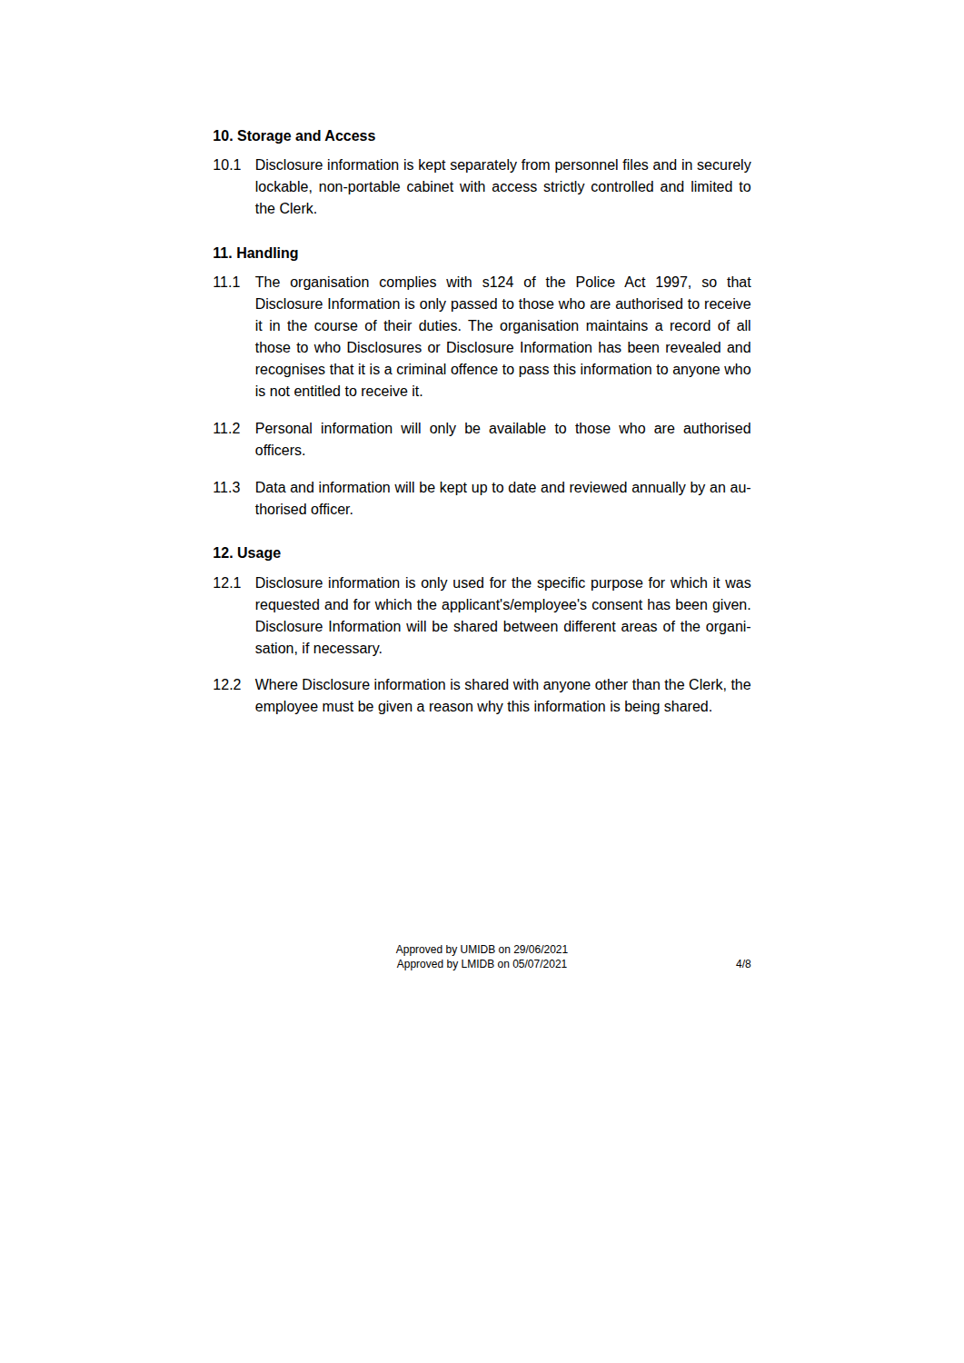10. Storage and Access
10.1 Disclosure information is kept separately from personnel files and in securely lockable, non-portable cabinet with access strictly controlled and limited to the Clerk.
11. Handling
11.1 The organisation complies with s124 of the Police Act 1997, so that Disclosure Information is only passed to those who are authorised to receive it in the course of their duties. The organisation maintains a record of all those to who Disclosures or Disclosure Information has been revealed and recognises that it is a criminal offence to pass this information to anyone who is not entitled to receive it.
11.2 Personal information will only be available to those who are authorised officers.
11.3 Data and information will be kept up to date and reviewed annually by an authorised officer.
12. Usage
12.1 Disclosure information is only used for the specific purpose for which it was requested and for which the applicant's/employee's consent has been given. Disclosure Information will be shared between different areas of the organisation, if necessary.
12.2 Where Disclosure information is shared with anyone other than the Clerk, the employee must be given a reason why this information is being shared.
Approved by UMIDB on 29/06/2021
Approved by LMIDB on 05/07/2021 4/8